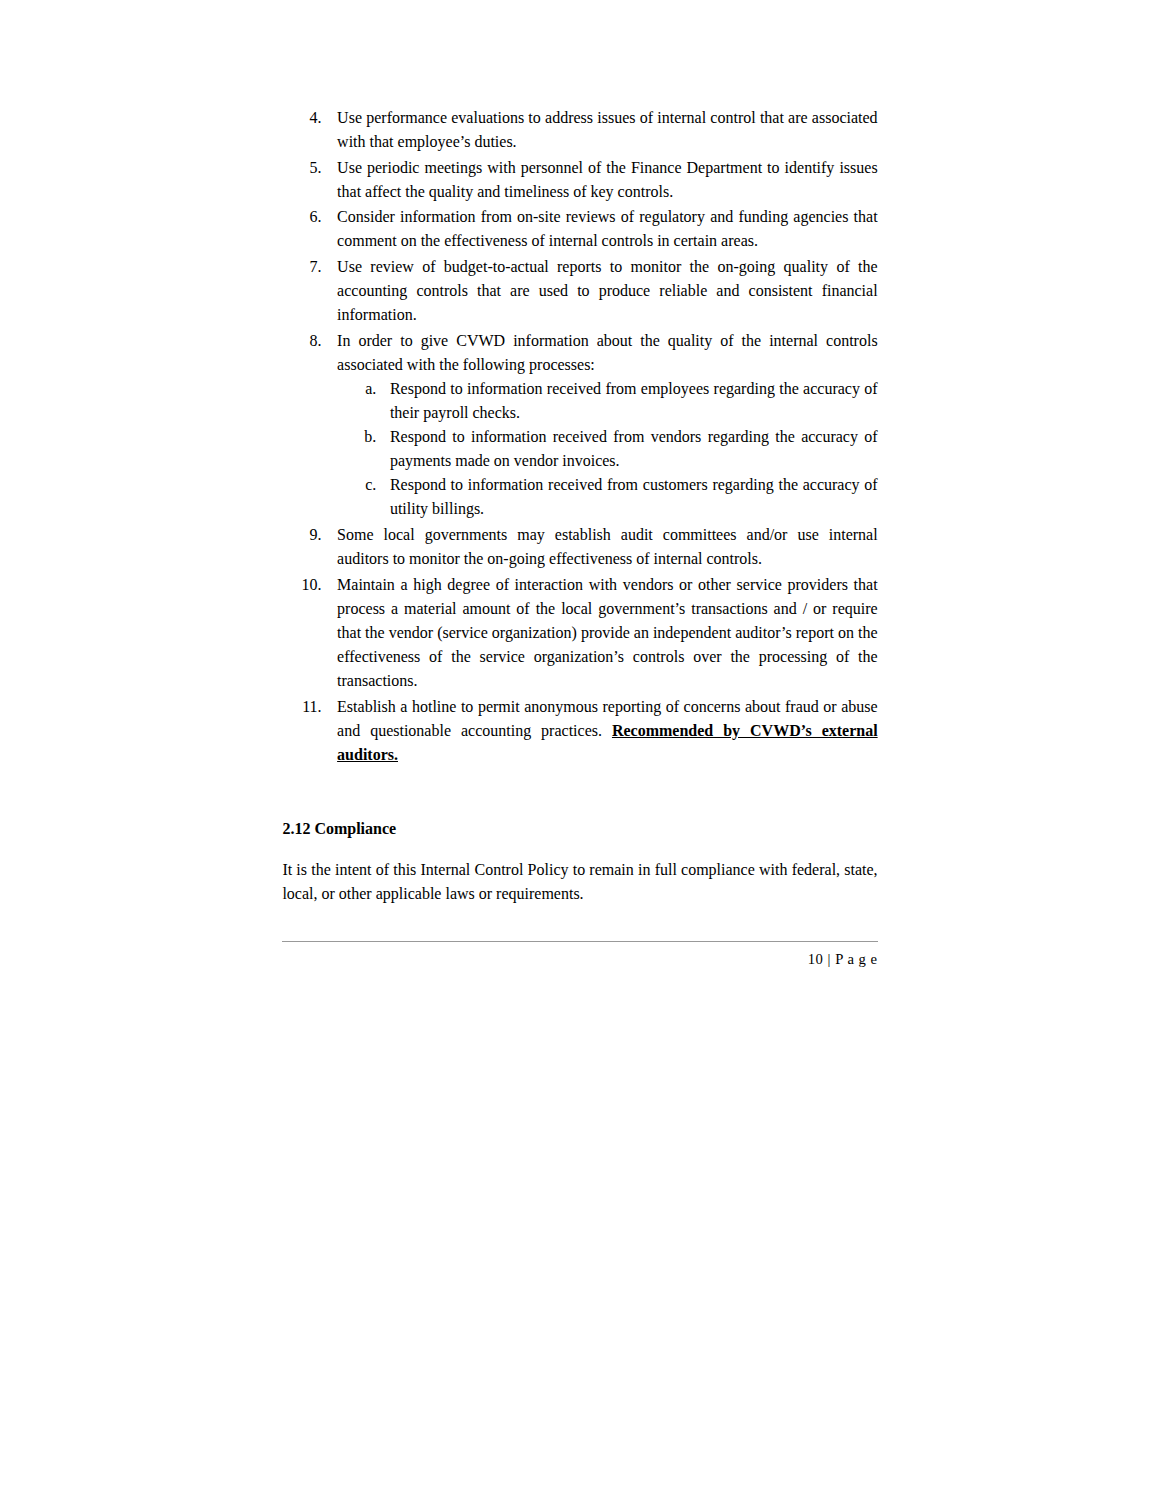Use performance evaluations to address issues of internal control that are associated with that employee’s duties.
Use periodic meetings with personnel of the Finance Department to identify issues that affect the quality and timeliness of key controls.
Consider information from on-site reviews of regulatory and funding agencies that comment on the effectiveness of internal controls in certain areas.
Use review of budget-to-actual reports to monitor the on-going quality of the accounting controls that are used to produce reliable and consistent financial information.
In order to give CVWD information about the quality of the internal controls associated with the following processes:
Respond to information received from employees regarding the accuracy of their payroll checks.
Respond to information received from vendors regarding the accuracy of payments made on vendor invoices.
Respond to information received from customers regarding the accuracy of utility billings.
Some local governments may establish audit committees and/or use internal auditors to monitor the on-going effectiveness of internal controls.
Maintain a high degree of interaction with vendors or other service providers that process a material amount of the local government’s transactions and / or require that the vendor (service organization) provide an independent auditor’s report on the effectiveness of the service organization’s controls over the processing of the transactions.
Establish a hotline to permit anonymous reporting of concerns about fraud or abuse and questionable accounting practices. Recommended by CVWD’s external auditors.
2.12 Compliance
It is the intent of this Internal Control Policy to remain in full compliance with federal, state, local, or other applicable laws or requirements.
10 | P a g e